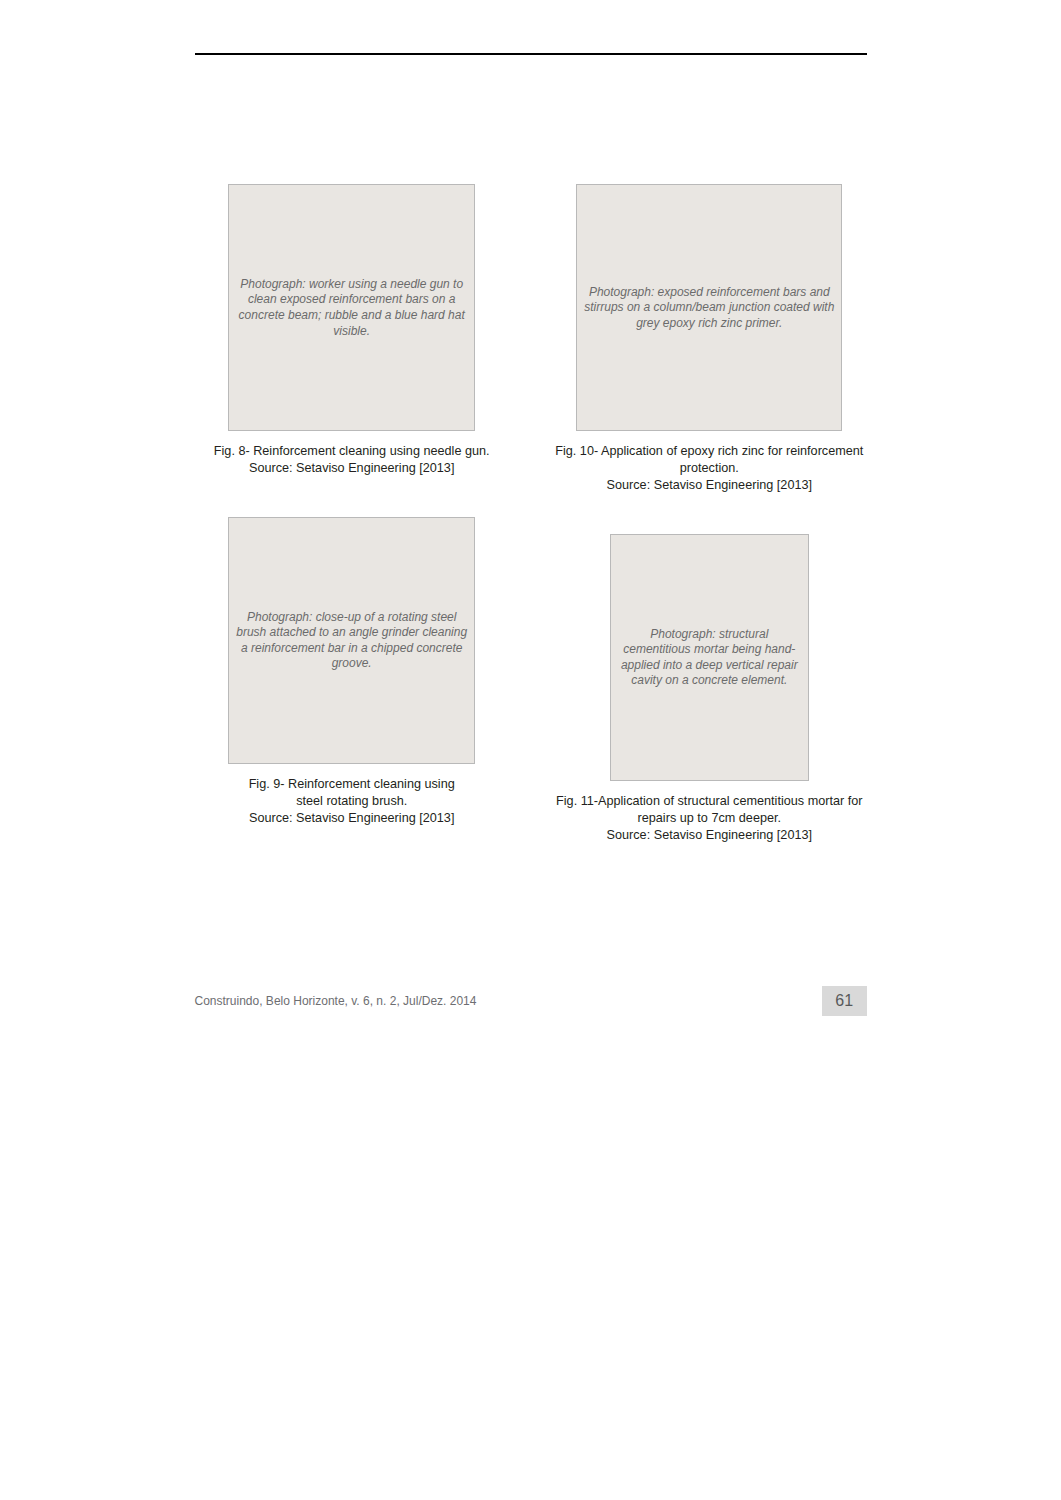Photograph: worker using a needle gun to clean exposed reinforcement bars on a concrete beam; rubble and a blue hard hat visible.
Fig. 8- Reinforcement cleaning using needle gun.
Source: Setaviso Engineering [2013]
Photograph: close-up of a rotating steel brush attached to an angle grinder cleaning a reinforcement bar in a chipped concrete groove.
Fig. 9- Reinforcement cleaning using
steel rotating brush.
Source: Setaviso Engineering [2013]
Photograph: exposed reinforcement bars and stirrups on a column/beam junction coated with grey epoxy rich zinc primer.
Fig. 10- Application of epoxy rich zinc for reinforcement protection.
Source: Setaviso Engineering [2013]
Photograph: structural cementitious mortar being hand-applied into a deep vertical repair cavity on a concrete element.
Fig. 11-Application of structural cementitious mortar for repairs up to 7cm deeper.
Source: Setaviso Engineering [2013]
Construindo, Belo Horizonte, v. 6, n. 2, Jul/Dez. 2014
61